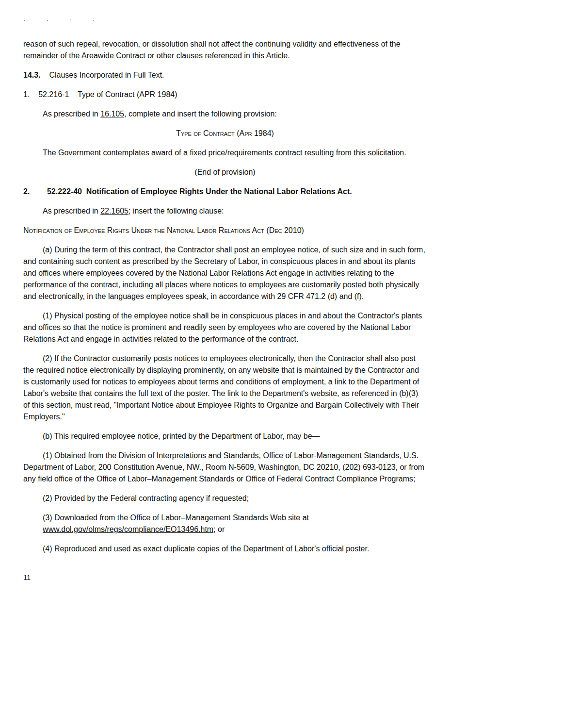· · : ·
reason of such repeal, revocation, or dissolution shall not affect the continuing validity and effectiveness of the remainder of the Areawide Contract or other clauses referenced in this Article.
14.3. Clauses Incorporated in Full Text.
1. 52.216-1 Type of Contract (APR 1984)
As prescribed in 16.105, complete and insert the following provision:
Type of Contract (Apr 1984)
The Government contemplates award of a fixed price/requirements contract resulting from this solicitation.
(End of provision)
2. 52.222-40 Notification of Employee Rights Under the National Labor Relations Act.
As prescribed in 22.1605; insert the following clause:
Notification of Employee Rights Under the National Labor Relations Act (Dec 2010)
(a) During the term of this contract, the Contractor shall post an employee notice, of such size and in such form, and containing such content as prescribed by the Secretary of Labor, in conspicuous places in and about its plants and offices where employees covered by the National Labor Relations Act engage in activities relating to the performance of the contract, including all places where notices to employees are customarily posted both physically and electronically, in the languages employees speak, in accordance with 29 CFR 471.2 (d) and (f).
(1) Physical posting of the employee notice shall be in conspicuous places in and about the Contractor's plants and offices so that the notice is prominent and readily seen by employees who are covered by the National Labor Relations Act and engage in activities related to the performance of the contract.
(2) If the Contractor customarily posts notices to employees electronically, then the Contractor shall also post the required notice electronically by displaying prominently, on any website that is maintained by the Contractor and is customarily used for notices to employees about terms and conditions of employment, a link to the Department of Labor's website that contains the full text of the poster. The link to the Department's website, as referenced in (b)(3) of this section, must read, "Important Notice about Employee Rights to Organize and Bargain Collectively with Their Employers."
(b) This required employee notice, printed by the Department of Labor, may be—
(1) Obtained from the Division of Interpretations and Standards, Office of Labor-Management Standards, U.S. Department of Labor, 200 Constitution Avenue, NW., Room N-5609, Washington, DC 20210, (202) 693-0123, or from any field office of the Office of Labor–Management Standards or Office of Federal Contract Compliance Programs;
(2) Provided by the Federal contracting agency if requested;
(3) Downloaded from the Office of Labor–Management Standards Web site at www.dol.gov/olms/regs/compliance/EO13496.htm; or
(4) Reproduced and used as exact duplicate copies of the Department of Labor's official poster.
11